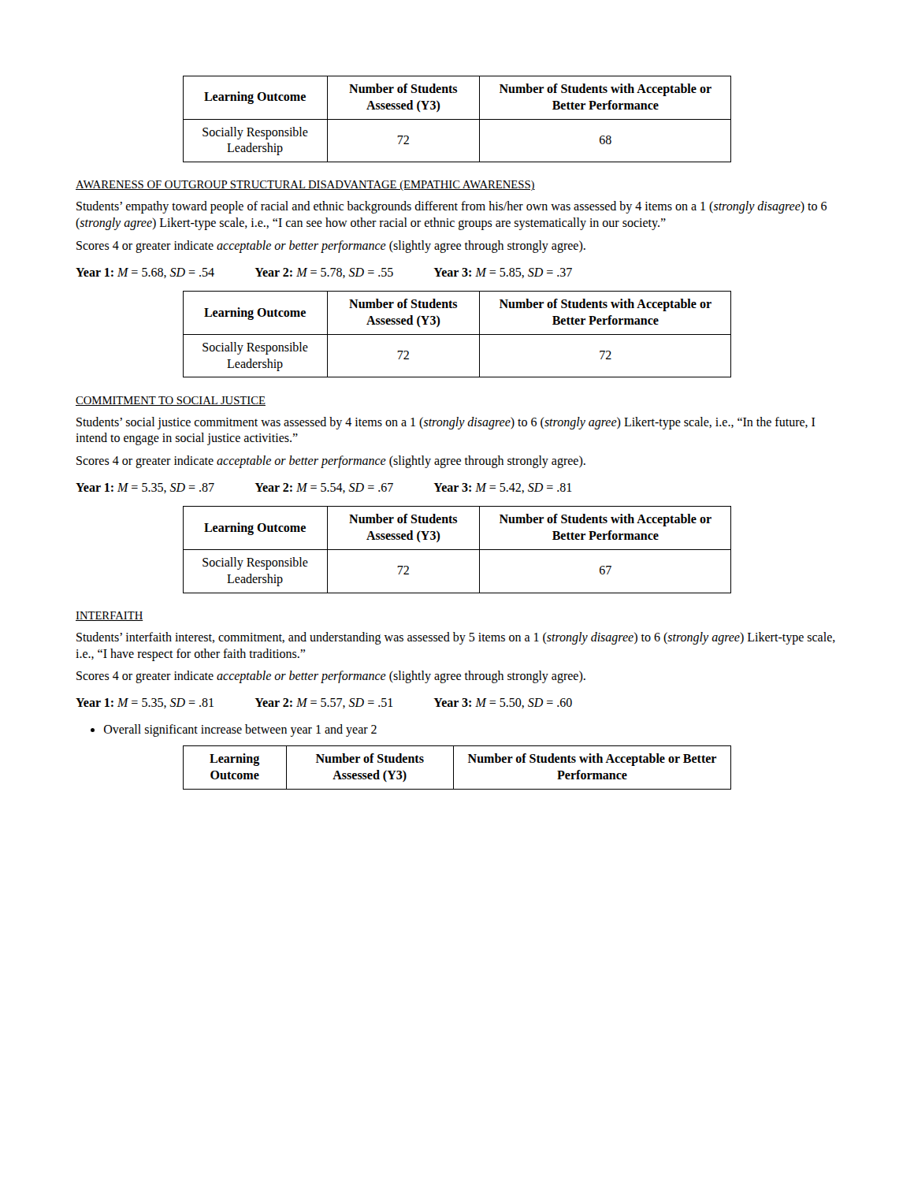| Learning Outcome | Number of Students Assessed (Y3) | Number of Students with Acceptable or Better Performance |
| --- | --- | --- |
| Socially Responsible Leadership | 72 | 68 |
Awareness of outgroup structural disadvantage (empathic awareness)
Students’ empathy toward people of racial and ethnic backgrounds different from his/her own was assessed by 4 items on a 1 (strongly disagree) to 6 (strongly agree) Likert-type scale, i.e., “I can see how other racial or ethnic groups are systematically in our society.”
Scores 4 or greater indicate acceptable or better performance (slightly agree through strongly agree).
Year 1: M = 5.68, SD = .54 Year 2: M = 5.78, SD = .55 Year 3: M = 5.85, SD = .37
| Learning Outcome | Number of Students Assessed (Y3) | Number of Students with Acceptable or Better Performance |
| --- | --- | --- |
| Socially Responsible Leadership | 72 | 72 |
Commitment to social justice
Students’ social justice commitment was assessed by 4 items on a 1 (strongly disagree) to 6 (strongly agree) Likert-type scale, i.e., “In the future, I intend to engage in social justice activities.”
Scores 4 or greater indicate acceptable or better performance (slightly agree through strongly agree).
Year 1: M = 5.35, SD = .87 Year 2: M = 5.54, SD = .67 Year 3: M = 5.42, SD = .81
| Learning Outcome | Number of Students Assessed (Y3) | Number of Students with Acceptable or Better Performance |
| --- | --- | --- |
| Socially Responsible Leadership | 72 | 67 |
Interfaith
Students’ interfaith interest, commitment, and understanding was assessed by 5 items on a 1 (strongly disagree) to 6 (strongly agree) Likert-type scale, i.e., “I have respect for other faith traditions.”
Scores 4 or greater indicate acceptable or better performance (slightly agree through strongly agree).
Year 1: M = 5.35, SD = .81 Year 2: M = 5.57, SD = .51 Year 3: M = 5.50, SD = .60
Overall significant increase between year 1 and year 2
| Learning Outcome | Number of Students Assessed (Y3) | Number of Students with Acceptable or Better Performance |
| --- | --- | --- |